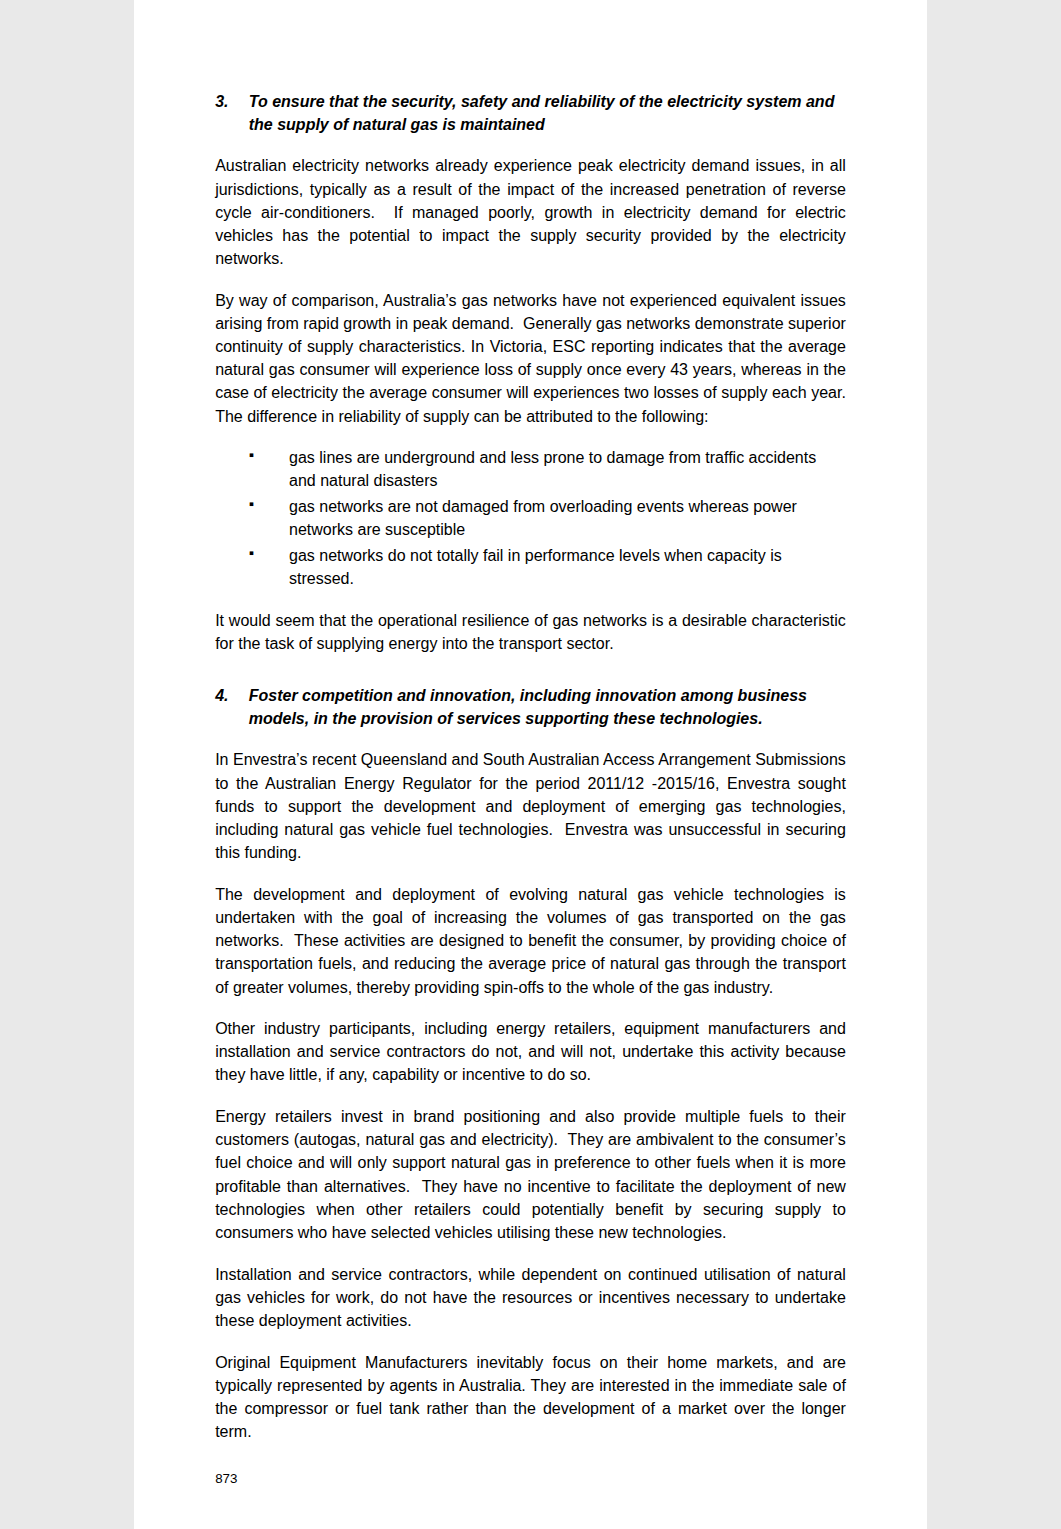3. To ensure that the security, safety and reliability of the electricity system and the supply of natural gas is maintained
Australian electricity networks already experience peak electricity demand issues, in all jurisdictions, typically as a result of the impact of the increased penetration of reverse cycle air-conditioners. If managed poorly, growth in electricity demand for electric vehicles has the potential to impact the supply security provided by the electricity networks.
By way of comparison, Australia’s gas networks have not experienced equivalent issues arising from rapid growth in peak demand. Generally gas networks demonstrate superior continuity of supply characteristics. In Victoria, ESC reporting indicates that the average natural gas consumer will experience loss of supply once every 43 years, whereas in the case of electricity the average consumer will experiences two losses of supply each year. The difference in reliability of supply can be attributed to the following:
gas lines are underground and less prone to damage from traffic accidents and natural disasters
gas networks are not damaged from overloading events whereas power networks are susceptible
gas networks do not totally fail in performance levels when capacity is stressed.
It would seem that the operational resilience of gas networks is a desirable characteristic for the task of supplying energy into the transport sector.
4. Foster competition and innovation, including innovation among business models, in the provision of services supporting these technologies.
In Envestra’s recent Queensland and South Australian Access Arrangement Submissions to the Australian Energy Regulator for the period 2011/12 -2015/16, Envestra sought funds to support the development and deployment of emerging gas technologies, including natural gas vehicle fuel technologies. Envestra was unsuccessful in securing this funding.
The development and deployment of evolving natural gas vehicle technologies is undertaken with the goal of increasing the volumes of gas transported on the gas networks. These activities are designed to benefit the consumer, by providing choice of transportation fuels, and reducing the average price of natural gas through the transport of greater volumes, thereby providing spin-offs to the whole of the gas industry.
Other industry participants, including energy retailers, equipment manufacturers and installation and service contractors do not, and will not, undertake this activity because they have little, if any, capability or incentive to do so.
Energy retailers invest in brand positioning and also provide multiple fuels to their customers (autogas, natural gas and electricity). They are ambivalent to the consumer’s fuel choice and will only support natural gas in preference to other fuels when it is more profitable than alternatives. They have no incentive to facilitate the deployment of new technologies when other retailers could potentially benefit by securing supply to consumers who have selected vehicles utilising these new technologies.
Installation and service contractors, while dependent on continued utilisation of natural gas vehicles for work, do not have the resources or incentives necessary to undertake these deployment activities.
Original Equipment Manufacturers inevitably focus on their home markets, and are typically represented by agents in Australia. They are interested in the immediate sale of the compressor or fuel tank rather than the development of a market over the longer term.
873